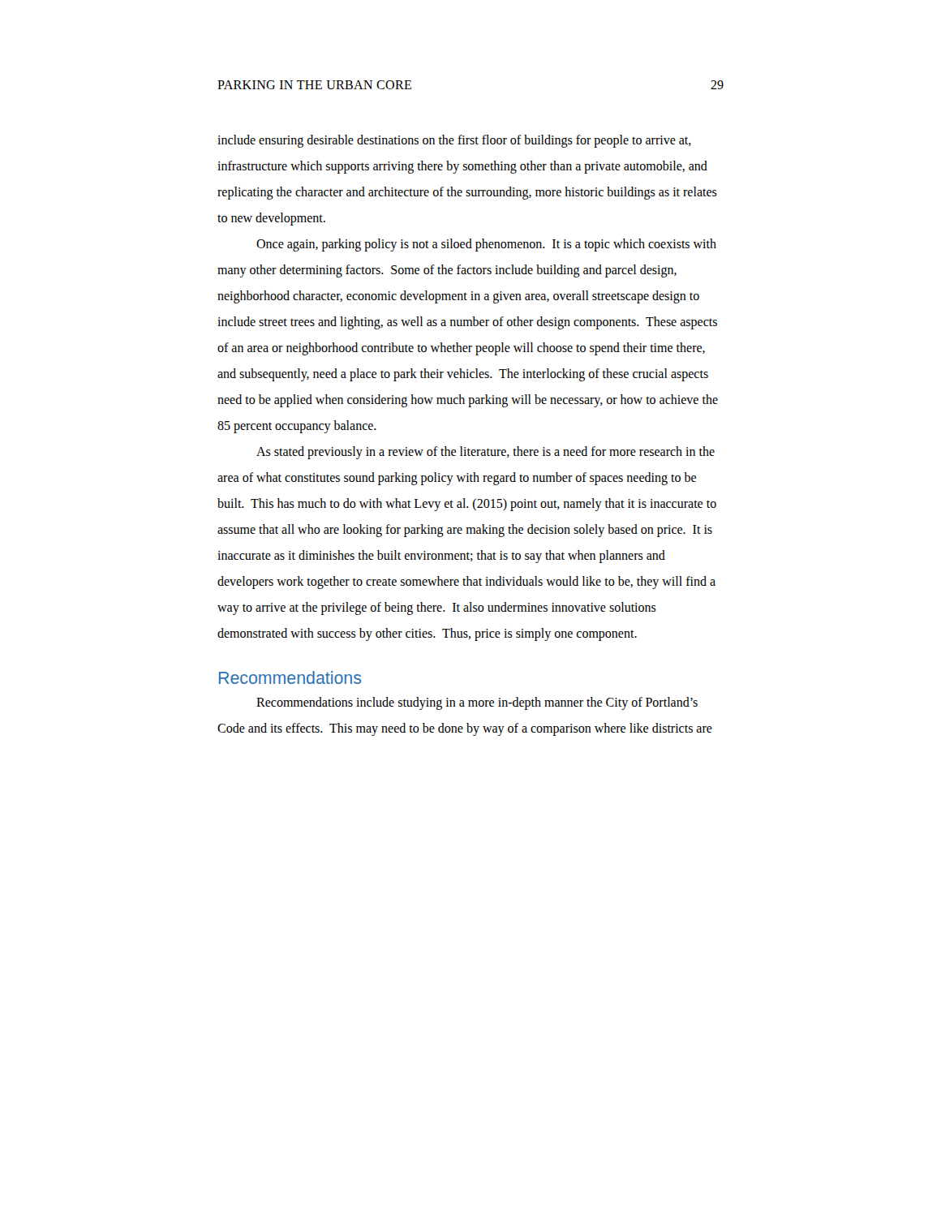PARKING IN THE URBAN CORE 29
include ensuring desirable destinations on the first floor of buildings for people to arrive at, infrastructure which supports arriving there by something other than a private automobile, and replicating the character and architecture of the surrounding, more historic buildings as it relates to new development.
Once again, parking policy is not a siloed phenomenon. It is a topic which coexists with many other determining factors. Some of the factors include building and parcel design, neighborhood character, economic development in a given area, overall streetscape design to include street trees and lighting, as well as a number of other design components. These aspects of an area or neighborhood contribute to whether people will choose to spend their time there, and subsequently, need a place to park their vehicles. The interlocking of these crucial aspects need to be applied when considering how much parking will be necessary, or how to achieve the 85 percent occupancy balance.
As stated previously in a review of the literature, there is a need for more research in the area of what constitutes sound parking policy with regard to number of spaces needing to be built. This has much to do with what Levy et al. (2015) point out, namely that it is inaccurate to assume that all who are looking for parking are making the decision solely based on price. It is inaccurate as it diminishes the built environment; that is to say that when planners and developers work together to create somewhere that individuals would like to be, they will find a way to arrive at the privilege of being there. It also undermines innovative solutions demonstrated with success by other cities. Thus, price is simply one component.
Recommendations
Recommendations include studying in a more in-depth manner the City of Portland’s Code and its effects. This may need to be done by way of a comparison where like districts are